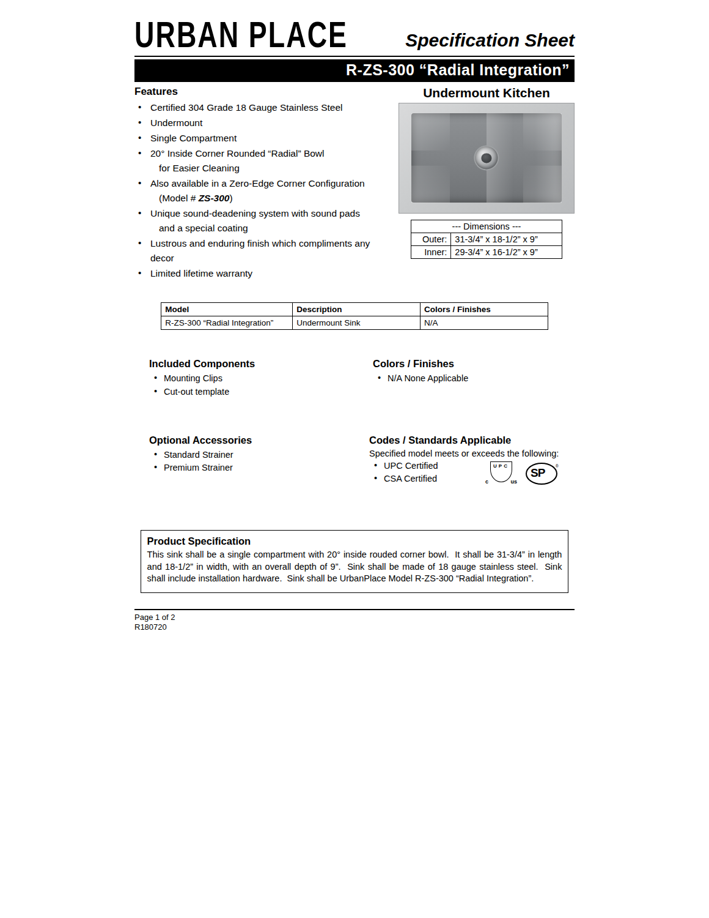URBAN PLACE
Specification Sheet
R-ZS-300 “Radial Integration”
Features
Certified 304 Grade 18 Gauge Stainless Steel
Undermount
Single Compartment
20° Inside Corner Rounded “Radial” Bowl for Easier Cleaning
Also available in a Zero-Edge Corner Configuration (Model # ZS-300)
Unique sound-deadening system with sound pads and a special coating
Lustrous and enduring finish which compliments any decor
Limited lifetime warranty
Undermount Kitchen
| --- Dimensions --- |
| Outer: | 31-3/4” x 18-1/2” x 9” |
| Inner: | 29-3/4” x 16-1/2” x 9” |
| Model | Description | Colors / Finishes |
| --- | --- | --- |
| R-ZS-300 “Radial Integration” | Undermount Sink | N/A |
Included Components
Mounting Clips
Cut-out template
Colors / Finishes
N/A None Applicable
Optional Accessories
Standard Strainer
Premium Strainer
Codes / Standards Applicable
Specified model meets or exceeds the following:
UPC Certified
CSA Certified
UPC
c us
SP
®
Product Specification
This sink shall be a single compartment with 20° inside rouded corner bowl. It shall be 31-3/4” in length and 18-1/2” in width, with an overall depth of 9”. Sink shall be made of 18 gauge stainless steel. Sink shall include installation hardware. Sink shall be UrbanPlace Model R-ZS-300 “Radial Integration”.
Page 1 of 2
R180720